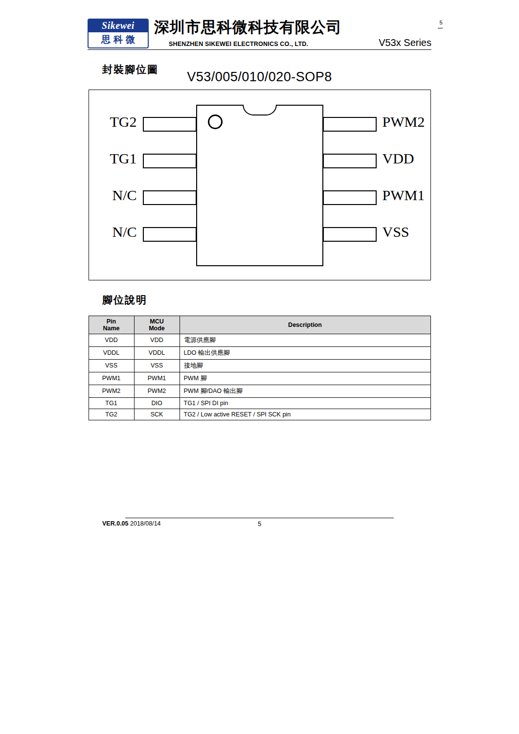Sikewei
思科微
深圳市思科微科技有限公司
SHENZHEN SIKEWEI ELECTRONICS CO., LTD.
V53x Series
5
封裝腳位圖
V53/005/010/020-SOP8
TG2
TG1
N/C
N/C
PWM2
VDD
PWM1
VSS
腳位說明
| Pin Name | MCU Mode | Description |
| --- | --- | --- |
| VDD | VDD | 電源供應腳 |
| VDDL | VDDL | LDO 輸出供應腳 |
| VSS | VSS | 接地腳 |
| PWM1 | PWM1 | PWM 腳 |
| PWM2 | PWM2 | PWM 腳/DAO 輸出腳 |
| TG1 | DIO | TG1 / SPI DI pin |
| TG2 | SCK | TG2 / Low active RESET / SPI SCK pin |
VER.0.05 2018/08/14 5